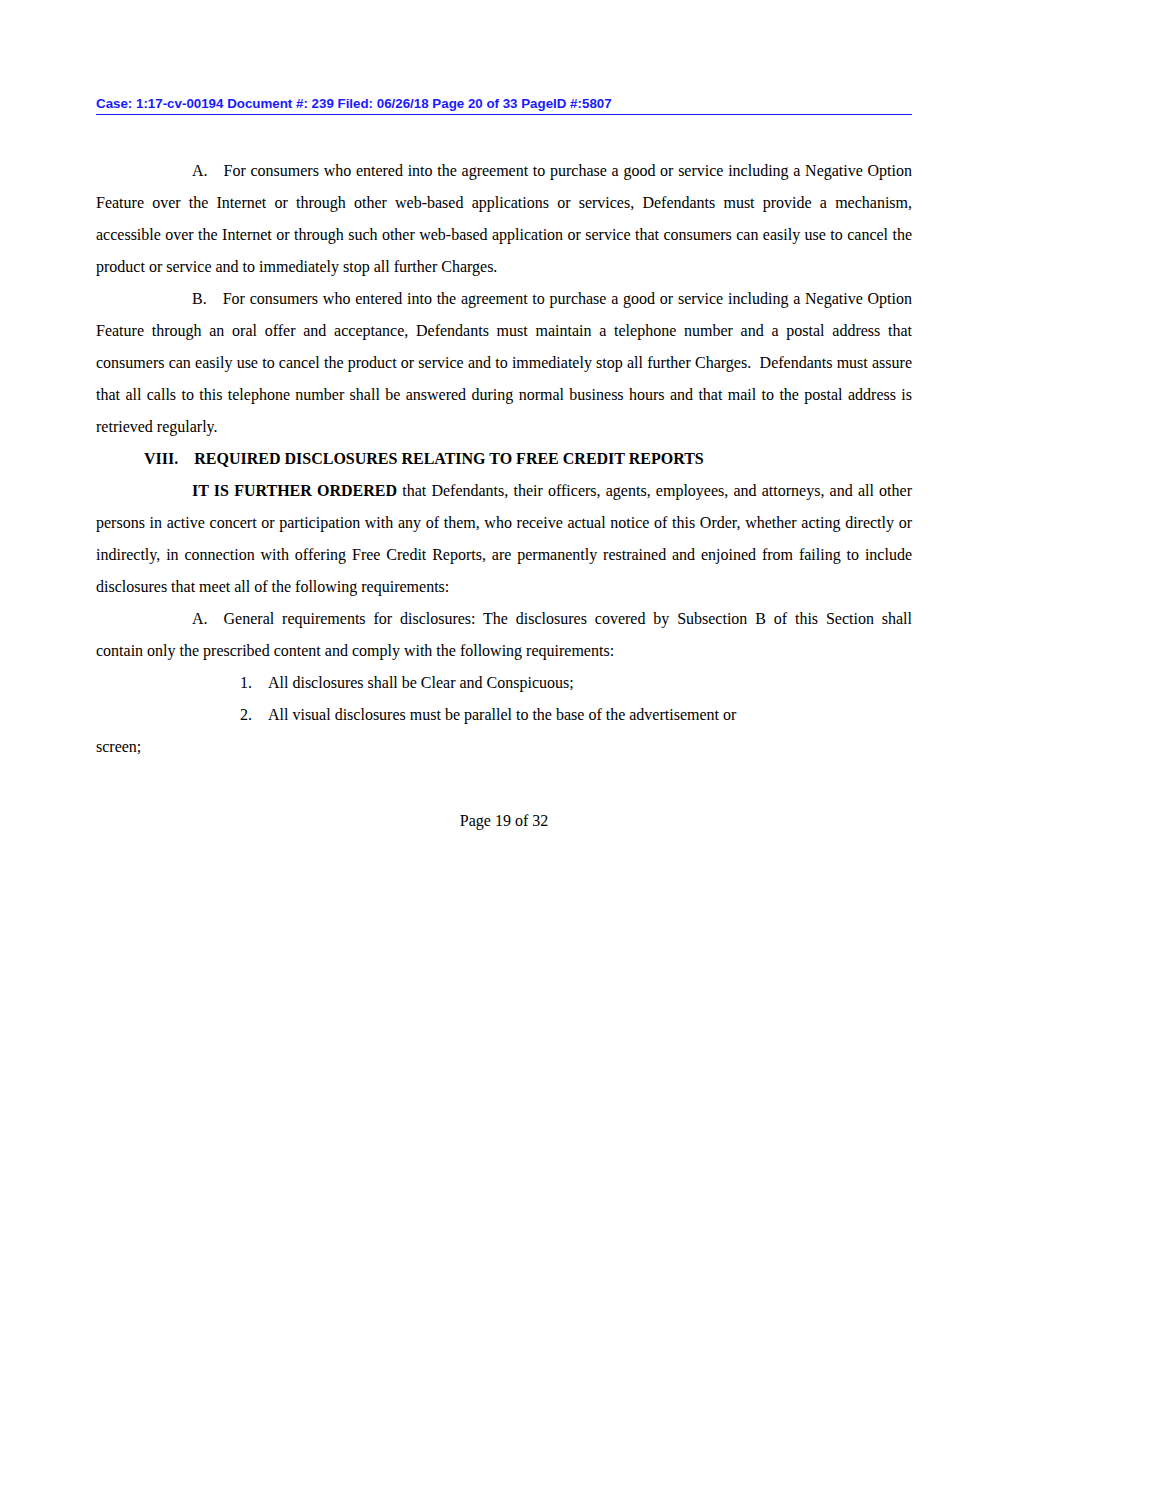Case: 1:17-cv-00194 Document #: 239 Filed: 06/26/18 Page 20 of 33 PageID #:5807
A. For consumers who entered into the agreement to purchase a good or service including a Negative Option Feature over the Internet or through other web-based applications or services, Defendants must provide a mechanism, accessible over the Internet or through such other web-based application or service that consumers can easily use to cancel the product or service and to immediately stop all further Charges.
B. For consumers who entered into the agreement to purchase a good or service including a Negative Option Feature through an oral offer and acceptance, Defendants must maintain a telephone number and a postal address that consumers can easily use to cancel the product or service and to immediately stop all further Charges. Defendants must assure that all calls to this telephone number shall be answered during normal business hours and that mail to the postal address is retrieved regularly.
VIII. REQUIRED DISCLOSURES RELATING TO FREE CREDIT REPORTS
IT IS FURTHER ORDERED that Defendants, their officers, agents, employees, and attorneys, and all other persons in active concert or participation with any of them, who receive actual notice of this Order, whether acting directly or indirectly, in connection with offering Free Credit Reports, are permanently restrained and enjoined from failing to include disclosures that meet all of the following requirements:
A. General requirements for disclosures: The disclosures covered by Subsection B of this Section shall contain only the prescribed content and comply with the following requirements:
1. All disclosures shall be Clear and Conspicuous;
2. All visual disclosures must be parallel to the base of the advertisement or
screen;
Page 19 of 32